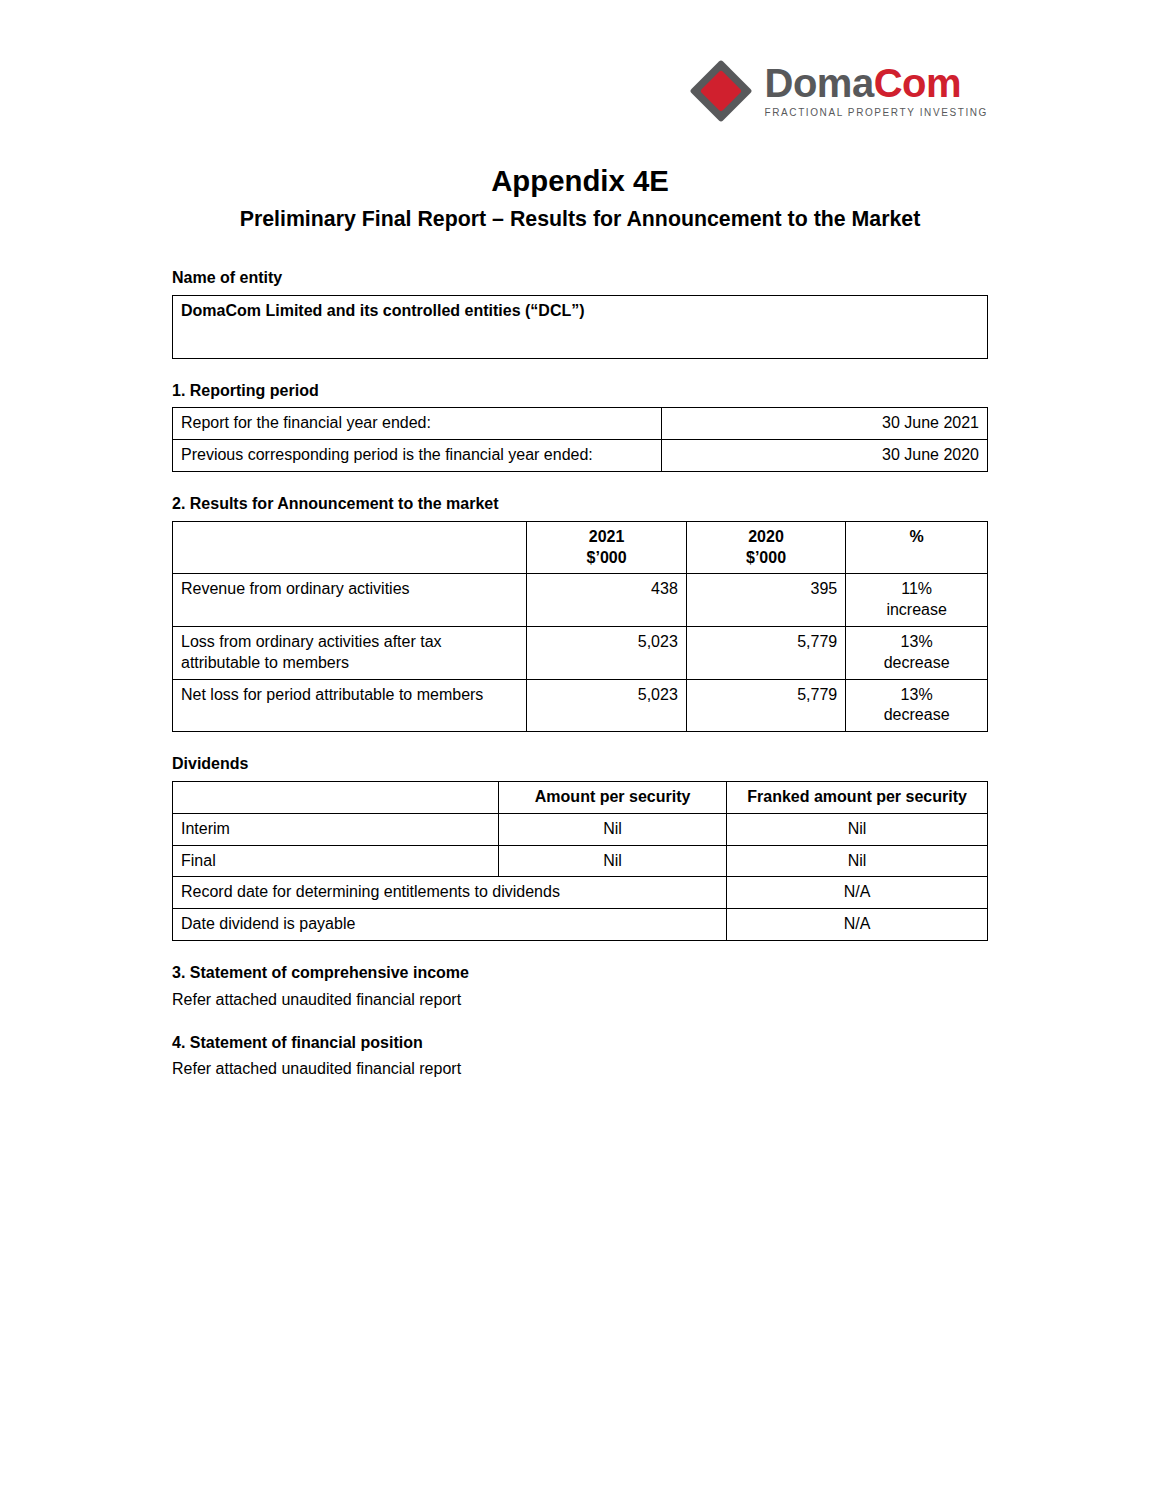Doma Com
FRACTIONAL PROPERTY INVESTING
Appendix 4E
Preliminary Final Report – Results for Announcement to the Market
Name of entity
| DomaCom Limited and its controlled entities (“DCL”) |
1. Reporting period
| Report for the financial year ended: | 30 June 2021 |
| Previous corresponding period is the financial year ended: | 30 June 2020 |
2. Results for Announcement to the market
| | 2021 $’000 | 2020 $’000 | % |
| --- | --- | --- | --- |
| Revenue from ordinary activities | 438 | 395 | 11% increase |
| Loss from ordinary activities after tax attributable to members | 5,023 | 5,779 | 13% decrease |
| Net loss for period attributable to members | 5,023 | 5,779 | 13% decrease |
Dividends
| | Amount per security | Franked amount per security |
| --- | --- | --- |
| Interim | Nil | Nil |
| Final | Nil | Nil |
| Record date for determining entitlements to dividends | N/A |
| Date dividend is payable | N/A |
3. Statement of comprehensive income
Refer attached unaudited financial report
4. Statement of financial position
Refer attached unaudited financial report